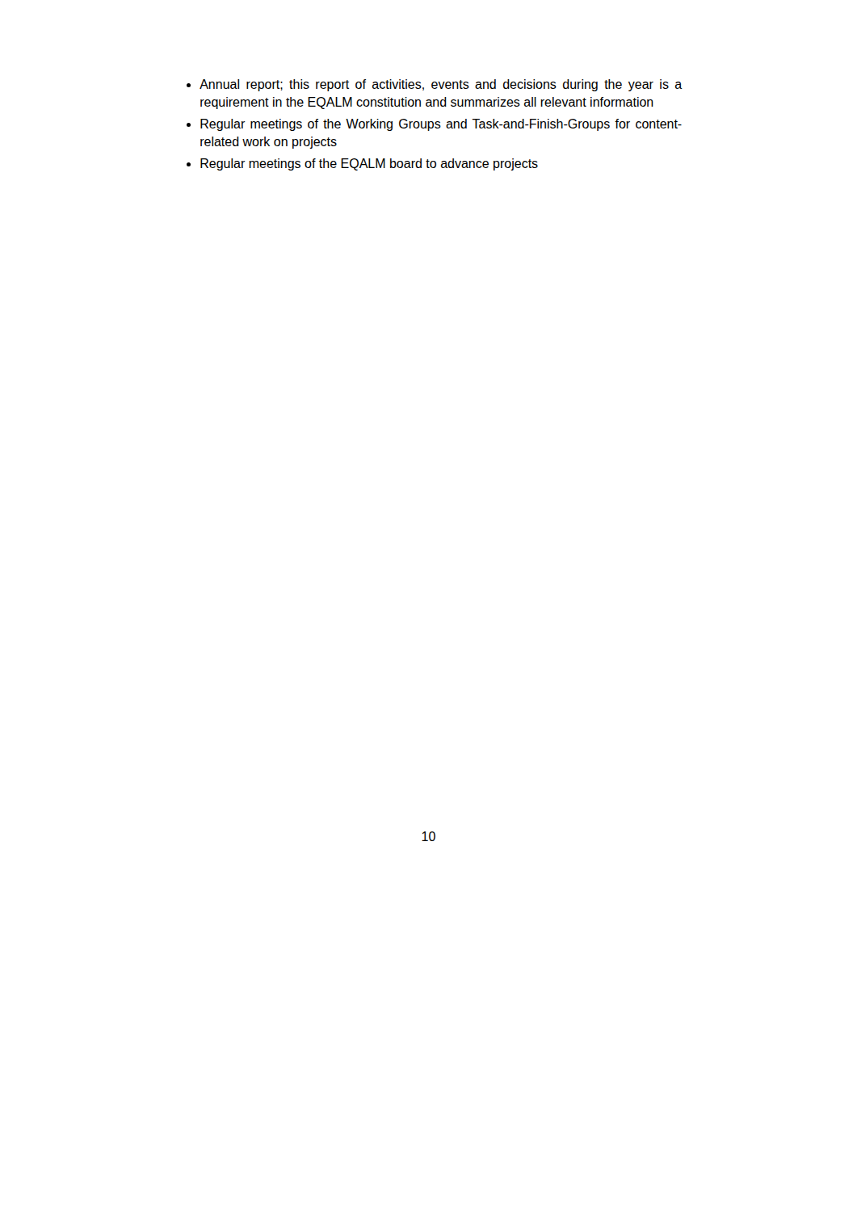Annual report; this report of activities, events and decisions during the year is a requirement in the EQALM constitution and summarizes all relevant information
Regular meetings of the Working Groups and Task-and-Finish-Groups for content-related work on projects
Regular meetings of the EQALM board to advance projects
10